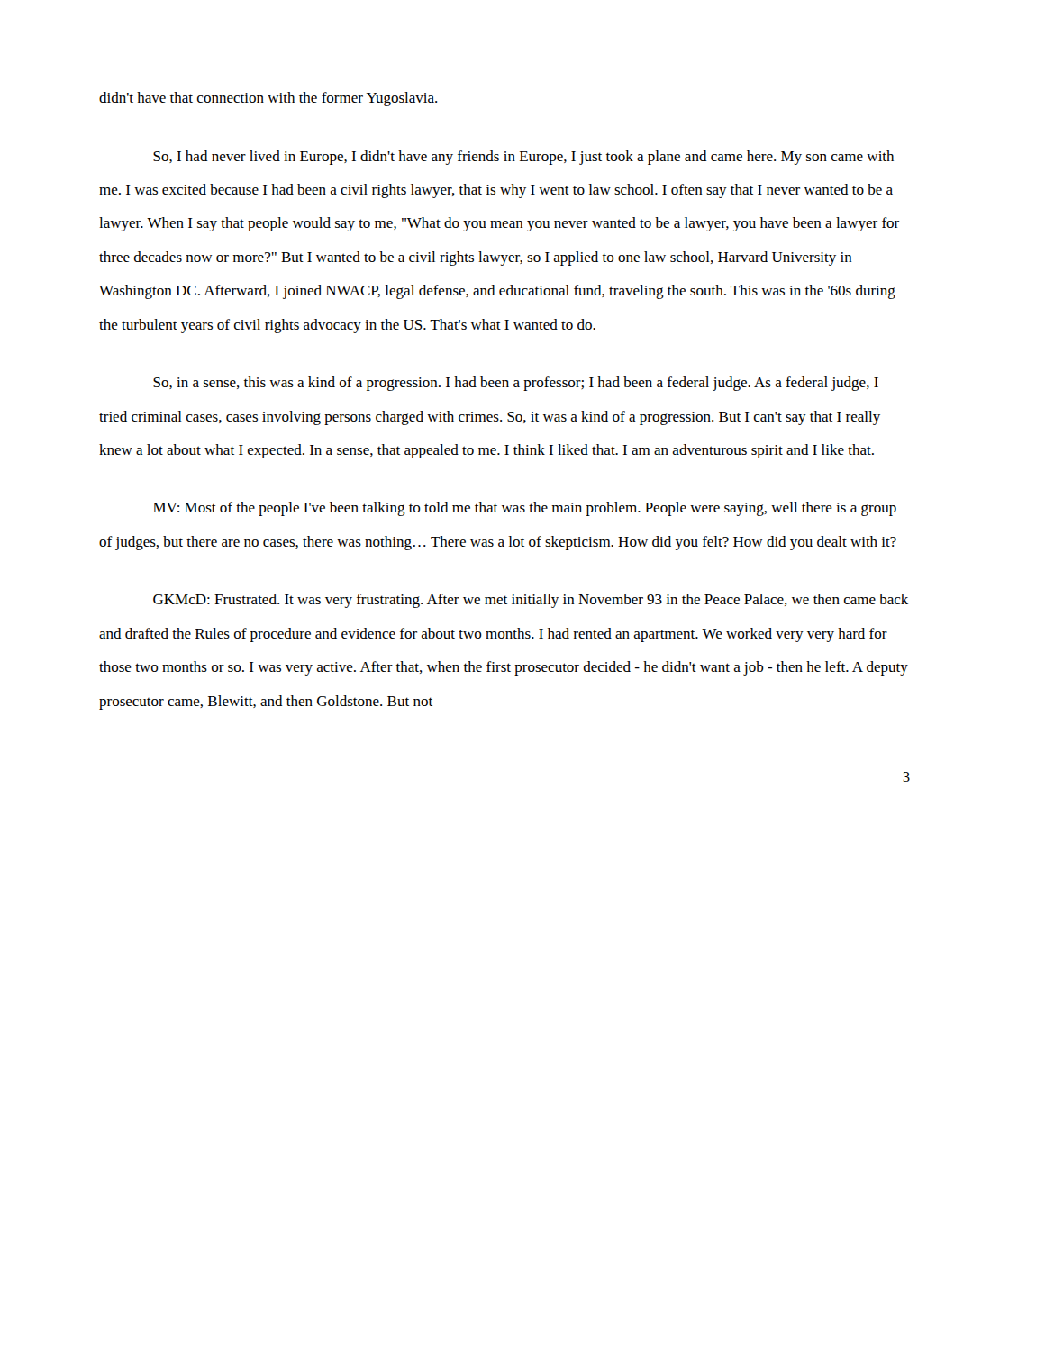didn't have that connection with the former Yugoslavia.
So, I had never lived in Europe, I didn't have any friends in Europe, I just took a plane and came here. My son came with me. I was excited because I had been a civil rights lawyer, that is why I went to law school. I often say that I never wanted to be a lawyer. When I say that people would say to me, "What do you mean you never wanted to be a lawyer, you have been a lawyer for three decades now or more?" But I wanted to be a civil rights lawyer, so I applied to one law school, Harvard University in Washington DC. Afterward, I joined NWACP, legal defense, and educational fund, traveling the south. This was in the '60s during the turbulent years of civil rights advocacy in the US. That's what I wanted to do.
So, in a sense, this was a kind of a progression. I had been a professor; I had been a federal judge. As a federal judge, I tried criminal cases, cases involving persons charged with crimes. So, it was a kind of a progression. But I can't say that I really knew a lot about what I expected. In a sense, that appealed to me. I think I liked that. I am an adventurous spirit and I like that.
MV: Most of the people I've been talking to told me that was the main problem. People were saying, well there is a group of judges, but there are no cases, there was nothing… There was a lot of skepticism. How did you felt? How did you dealt with it?
GKMcD: Frustrated. It was very frustrating. After we met initially in November 93 in the Peace Palace, we then came back and drafted the Rules of procedure and evidence for about two months. I had rented an apartment. We worked very very hard for those two months or so. I was very active. After that, when the first prosecutor decided - he didn't want a job - then he left. A deputy prosecutor came, Blewitt, and then Goldstone. But not
3